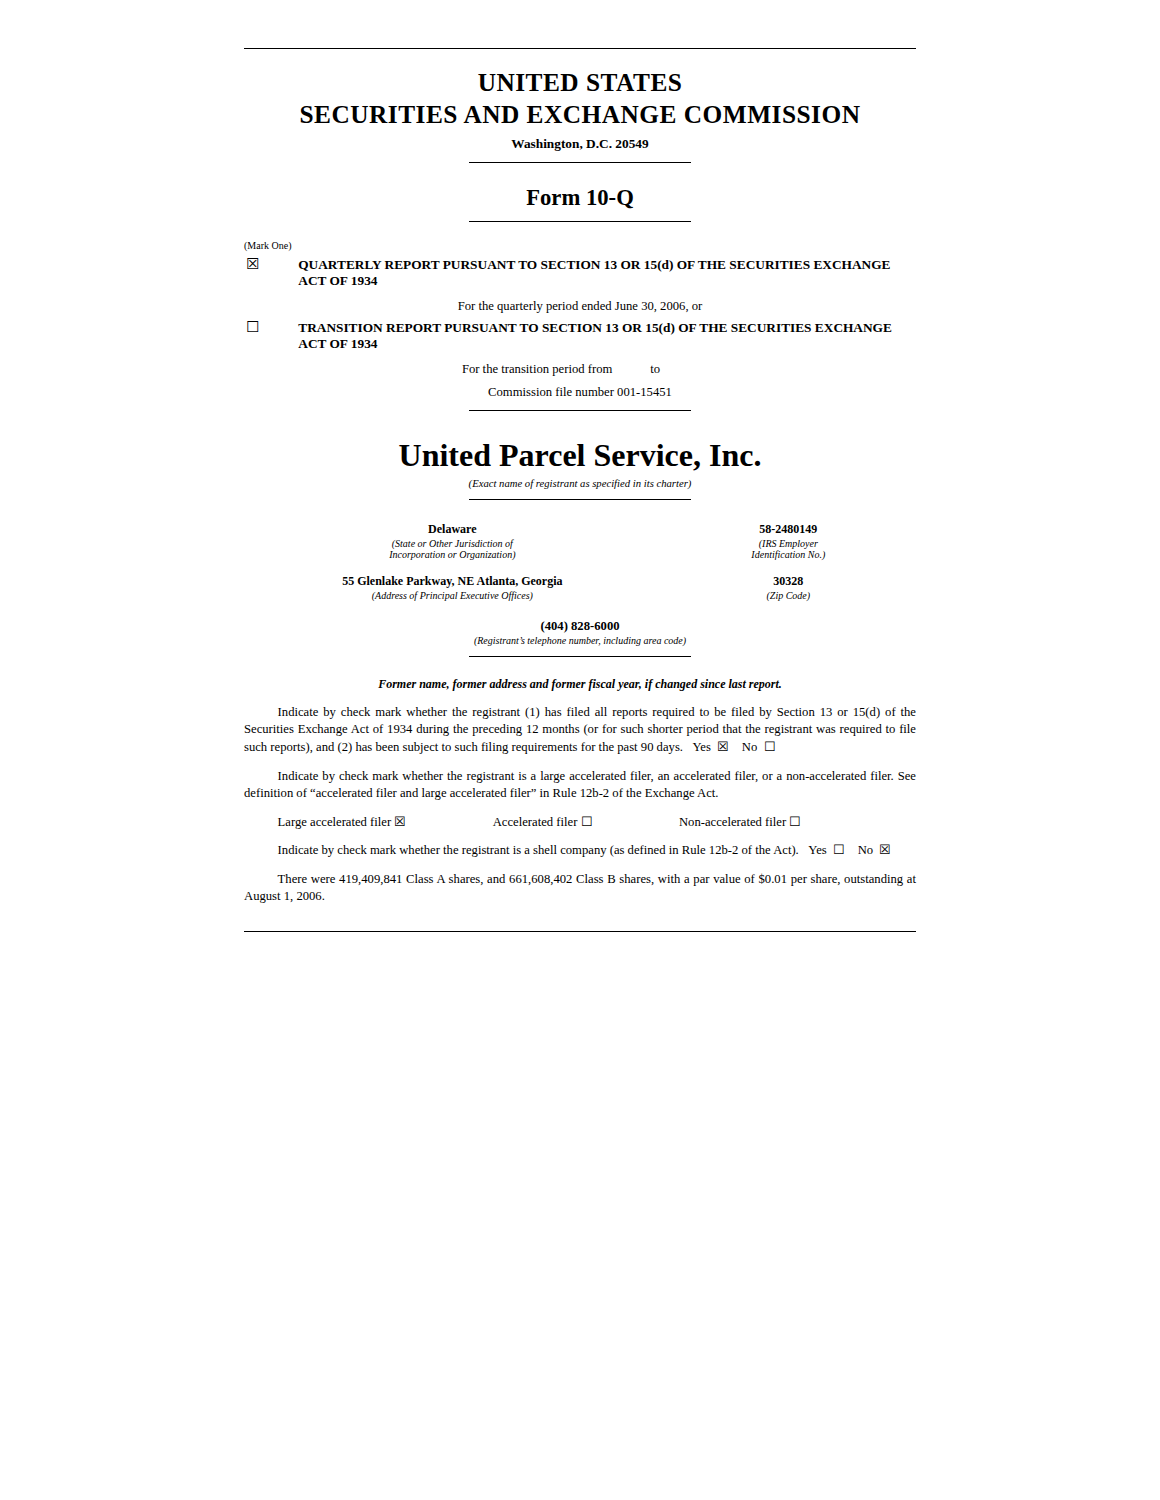UNITED STATES
SECURITIES AND EXCHANGE COMMISSION
Washington, D.C. 20549
Form 10-Q
(Mark One)
☒ QUARTERLY REPORT PURSUANT TO SECTION 13 OR 15(d) OF THE SECURITIES EXCHANGE ACT OF 1934
For the quarterly period ended June 30, 2006, or
☐ TRANSITION REPORT PURSUANT TO SECTION 13 OR 15(d) OF THE SECURITIES EXCHANGE ACT OF 1934
For the transition period from to
Commission file number 001-15451
United Parcel Service, Inc.
(Exact name of registrant as specified in its charter)
| Delaware (State or Other Jurisdiction of Incorporation or Organization) | 58-2480149 (IRS Employer Identification No.) |
| 55 Glenlake Parkway, NE Atlanta, Georgia (Address of Principal Executive Offices) | 30328 (Zip Code) |
(404) 828-6000
(Registrant’s telephone number, including area code)
Former name, former address and former fiscal year, if changed since last report.
Indicate by check mark whether the registrant (1) has filed all reports required to be filed by Section 13 or 15(d) of the Securities Exchange Act of 1934 during the preceding 12 months (or for such shorter period that the registrant was required to file such reports), and (2) has been subject to such filing requirements for the past 90 days. Yes ☒ No ☐
Indicate by check mark whether the registrant is a large accelerated filer, an accelerated filer, or a non-accelerated filer. See definition of “accelerated filer and large accelerated filer” in Rule 12b-2 of the Exchange Act.
Large accelerated filer ☒ Accelerated filer ☐ Non-accelerated filer ☐
Indicate by check mark whether the registrant is a shell company (as defined in Rule 12b-2 of the Act). Yes ☐ No ☒
There were 419,409,841 Class A shares, and 661,608,402 Class B shares, with a par value of $0.01 per share, outstanding at August 1, 2006.